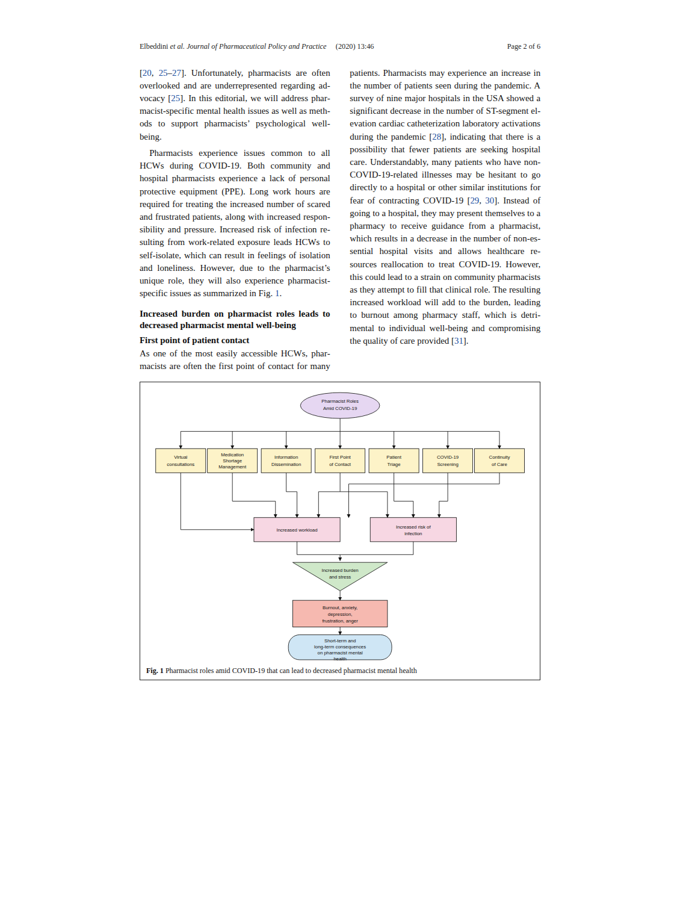Elbeddini et al. Journal of Pharmaceutical Policy and Practice (2020) 13:46
Page 2 of 6
[20, 25–27]. Unfortunately, pharmacists are often overlooked and are underrepresented regarding advocacy [25]. In this editorial, we will address pharmacist-specific mental health issues as well as methods to support pharmacists’ psychological well-being.
Pharmacists experience issues common to all HCWs during COVID-19. Both community and hospital pharmacists experience a lack of personal protective equipment (PPE). Long work hours are required for treating the increased number of scared and frustrated patients, along with increased responsibility and pressure. Increased risk of infection resulting from work-related exposure leads HCWs to self-isolate, which can result in feelings of isolation and loneliness. However, due to the pharmacist’s unique role, they will also experience pharmacist-specific issues as summarized in Fig. 1.
Increased burden on pharmacist roles leads to decreased pharmacist mental well-being
First point of patient contact
As one of the most easily accessible HCWs, pharmacists are often the first point of contact for many patients. Pharmacists may experience an increase in the number of patients seen during the pandemic. A survey of nine major hospitals in the USA showed a significant decrease in the number of ST-segment elevation cardiac catheterization laboratory activations during the pandemic [28], indicating that there is a possibility that fewer patients are seeking hospital care. Understandably, many patients who have non-COVID-19-related illnesses may be hesitant to go directly to a hospital or other similar institutions for fear of contracting COVID-19 [29, 30]. Instead of going to a hospital, they may present themselves to a pharmacy to receive guidance from a pharmacist, which results in a decrease in the number of non-essential hospital visits and allows healthcare resources reallocation to treat COVID-19. However, this could lead to a strain on community pharmacists as they attempt to fill that clinical role. The resulting increased workload will add to the burden, leading to burnout among pharmacy staff, which is detrimental to individual well-being and compromising the quality of care provided [31].
Pharmacist Roles Amid COVID-19 Virtual consultations Medication Shortage Management Information Dissemination First Point of Contact Patient Triage COVID-19 Screening Continuity of Care Increased workload Increased risk of infection Increased burden and stress Burnout, anxiety, depression, frustration, anger Short-term and long-term consequences on pharmacist mental health
Fig. 1 Pharmacist roles amid COVID-19 that can lead to decreased pharmacist mental health